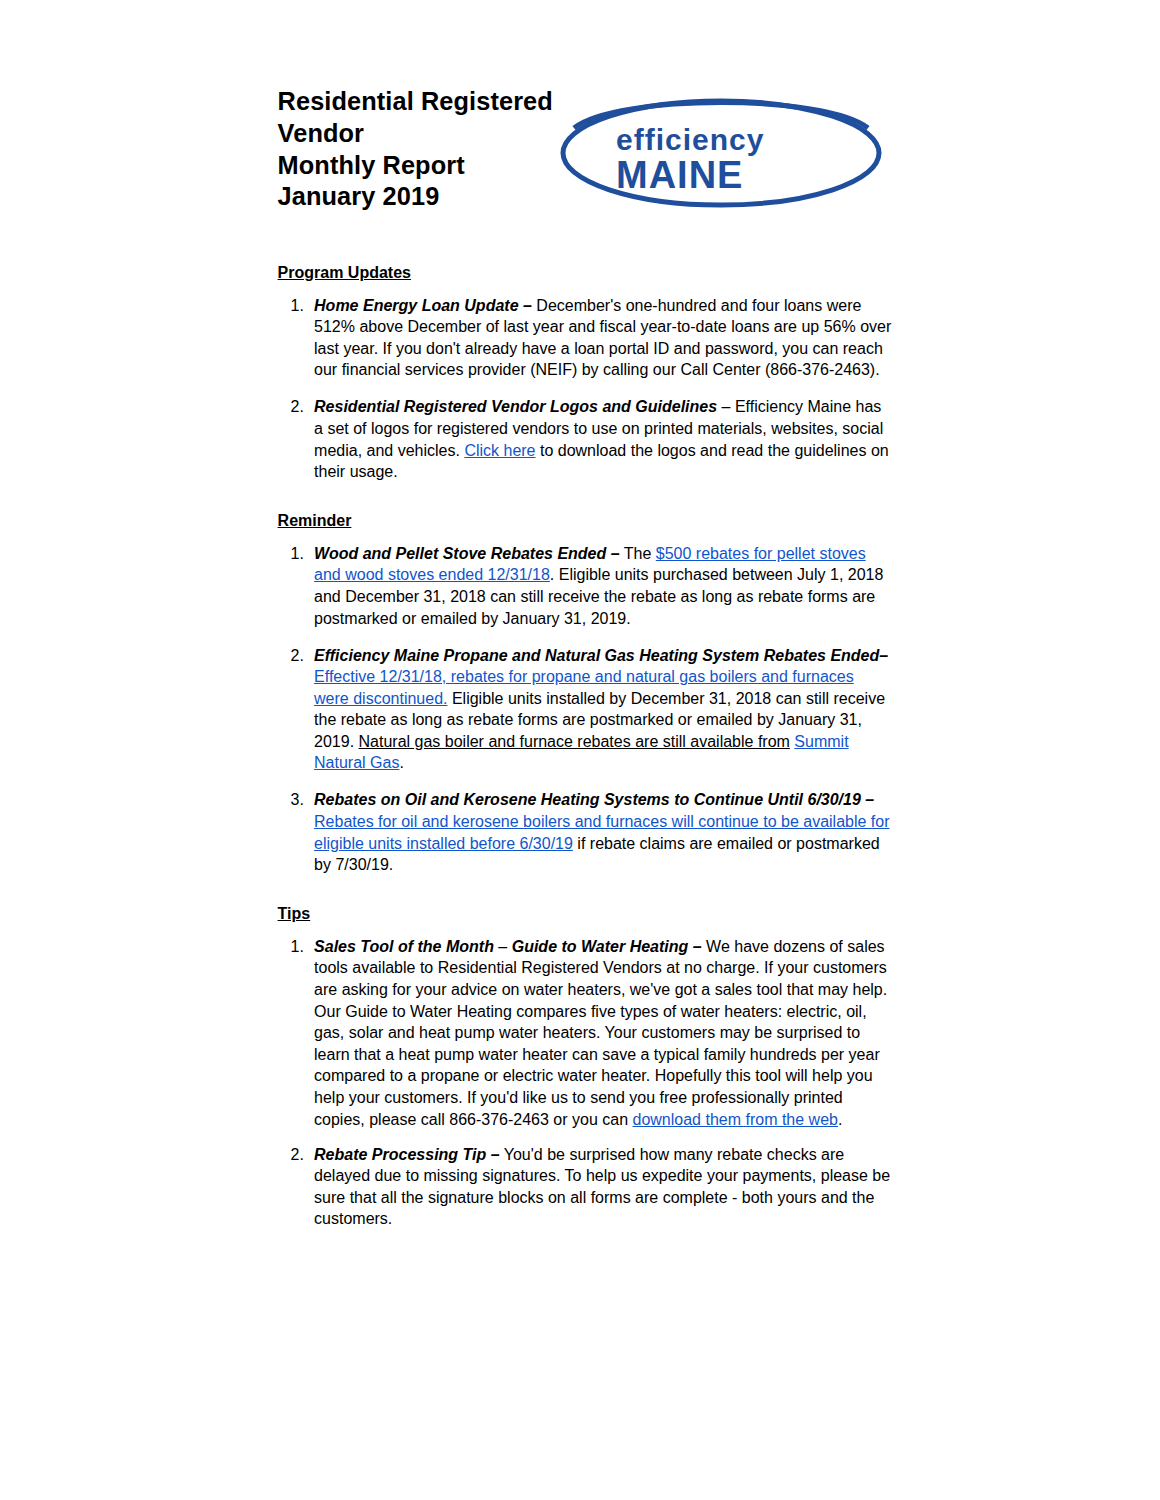Residential Registered Vendor
Monthly Report
January 2019
Efficiency Maine efficiency MAINE
Program Updates
Home Energy Loan Update – December's one-hundred and four loans were 512% above December of last year and fiscal year-to-date loans are up 56% over last year. If you don't already have a loan portal ID and password, you can reach our financial services provider (NEIF) by calling our Call Center (866-376-2463).
Residential Registered Vendor Logos and Guidelines – Efficiency Maine has a set of logos for registered vendors to use on printed materials, websites, social media, and vehicles. Click here to download the logos and read the guidelines on their usage.
Reminder
Wood and Pellet Stove Rebates Ended – The $500 rebates for pellet stoves and wood stoves ended 12/31/18. Eligible units purchased between July 1, 2018 and December 31, 2018 can still receive the rebate as long as rebate forms are postmarked or emailed by January 31, 2019.
Efficiency Maine Propane and Natural Gas Heating System Rebates Ended– Effective 12/31/18, rebates for propane and natural gas boilers and furnaces were discontinued. Eligible units installed by December 31, 2018 can still receive the rebate as long as rebate forms are postmarked or emailed by January 31, 2019. Natural gas boiler and furnace rebates are still available from Summit Natural Gas.
Rebates on Oil and Kerosene Heating Systems to Continue Until 6/30/19 – Rebates for oil and kerosene boilers and furnaces will continue to be available for eligible units installed before 6/30/19 if rebate claims are emailed or postmarked by 7/30/19.
Tips
Sales Tool of the Month – Guide to Water Heating – We have dozens of sales tools available to Residential Registered Vendors at no charge. If your customers are asking for your advice on water heaters, we've got a sales tool that may help. Our Guide to Water Heating compares five types of water heaters: electric, oil, gas, solar and heat pump water heaters. Your customers may be surprised to learn that a heat pump water heater can save a typical family hundreds per year compared to a propane or electric water heater. Hopefully this tool will help you help your customers. If you'd like us to send you free professionally printed copies, please call 866-376-2463 or you can download them from the web.
Rebate Processing Tip – You'd be surprised how many rebate checks are delayed due to missing signatures. To help us expedite your payments, please be sure that all the signature blocks on all forms are complete - both yours and the customers.